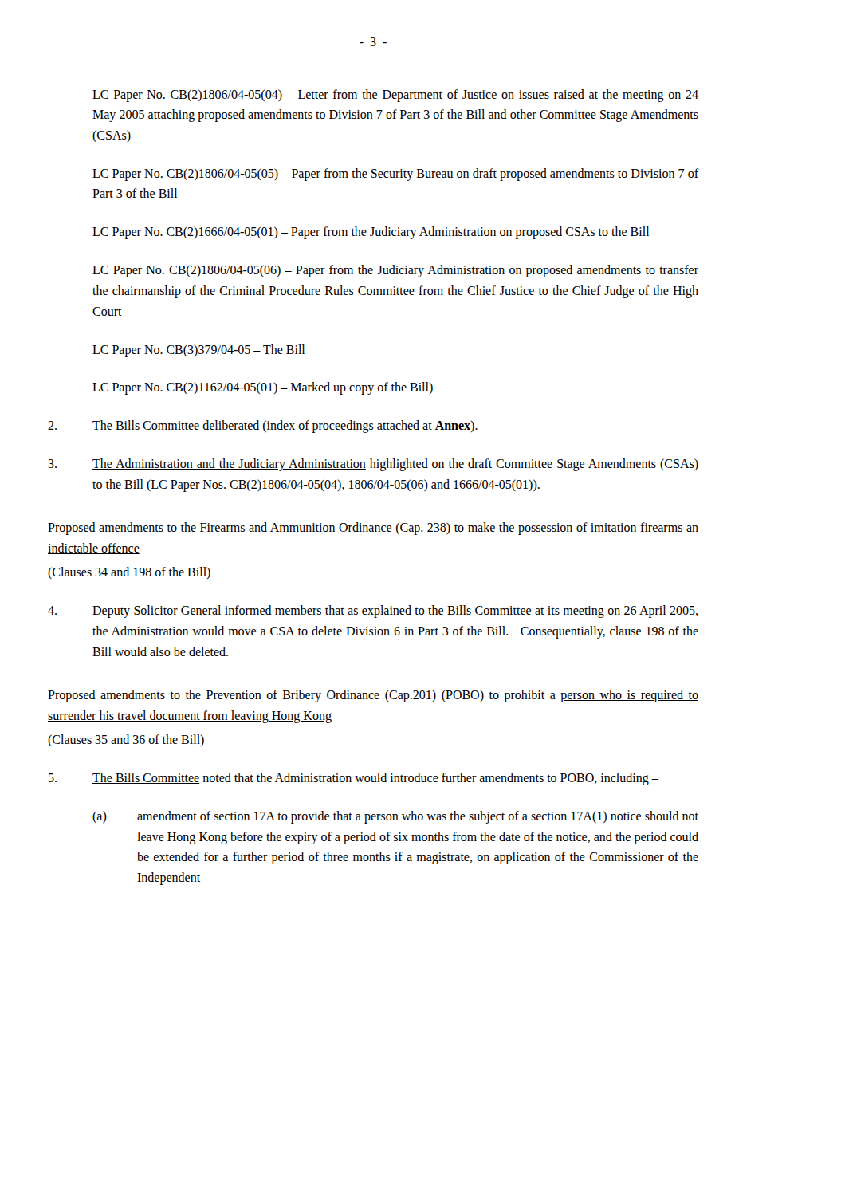- 3 -
LC Paper No. CB(2)1806/04-05(04) – Letter from the Department of Justice on issues raised at the meeting on 24 May 2005 attaching proposed amendments to Division 7 of Part 3 of the Bill and other Committee Stage Amendments (CSAs)
LC Paper No. CB(2)1806/04-05(05) – Paper from the Security Bureau on draft proposed amendments to Division 7 of Part 3 of the Bill
LC Paper No. CB(2)1666/04-05(01) – Paper from the Judiciary Administration on proposed CSAs to the Bill
LC Paper No. CB(2)1806/04-05(06) – Paper from the Judiciary Administration on proposed amendments to transfer the chairmanship of the Criminal Procedure Rules Committee from the Chief Justice to the Chief Judge of the High Court
LC Paper No. CB(3)379/04-05 – The Bill
LC Paper No. CB(2)1162/04-05(01) – Marked up copy of the Bill)
2. The Bills Committee deliberated (index of proceedings attached at Annex).
3. The Administration and the Judiciary Administration highlighted on the draft Committee Stage Amendments (CSAs) to the Bill (LC Paper Nos. CB(2)1806/04-05(04), 1806/04-05(06) and 1666/04-05(01)).
Proposed amendments to the Firearms and Ammunition Ordinance (Cap. 238) to make the possession of imitation firearms an indictable offence
(Clauses 34 and 198 of the Bill)
4. Deputy Solicitor General informed members that as explained to the Bills Committee at its meeting on 26 April 2005, the Administration would move a CSA to delete Division 6 in Part 3 of the Bill. Consequentially, clause 198 of the Bill would also be deleted.
Proposed amendments to the Prevention of Bribery Ordinance (Cap.201) (POBO) to prohibit a person who is required to surrender his travel document from leaving Hong Kong
(Clauses 35 and 36 of the Bill)
5. The Bills Committee noted that the Administration would introduce further amendments to POBO, including –
(a) amendment of section 17A to provide that a person who was the subject of a section 17A(1) notice should not leave Hong Kong before the expiry of a period of six months from the date of the notice, and the period could be extended for a further period of three months if a magistrate, on application of the Commissioner of the Independent